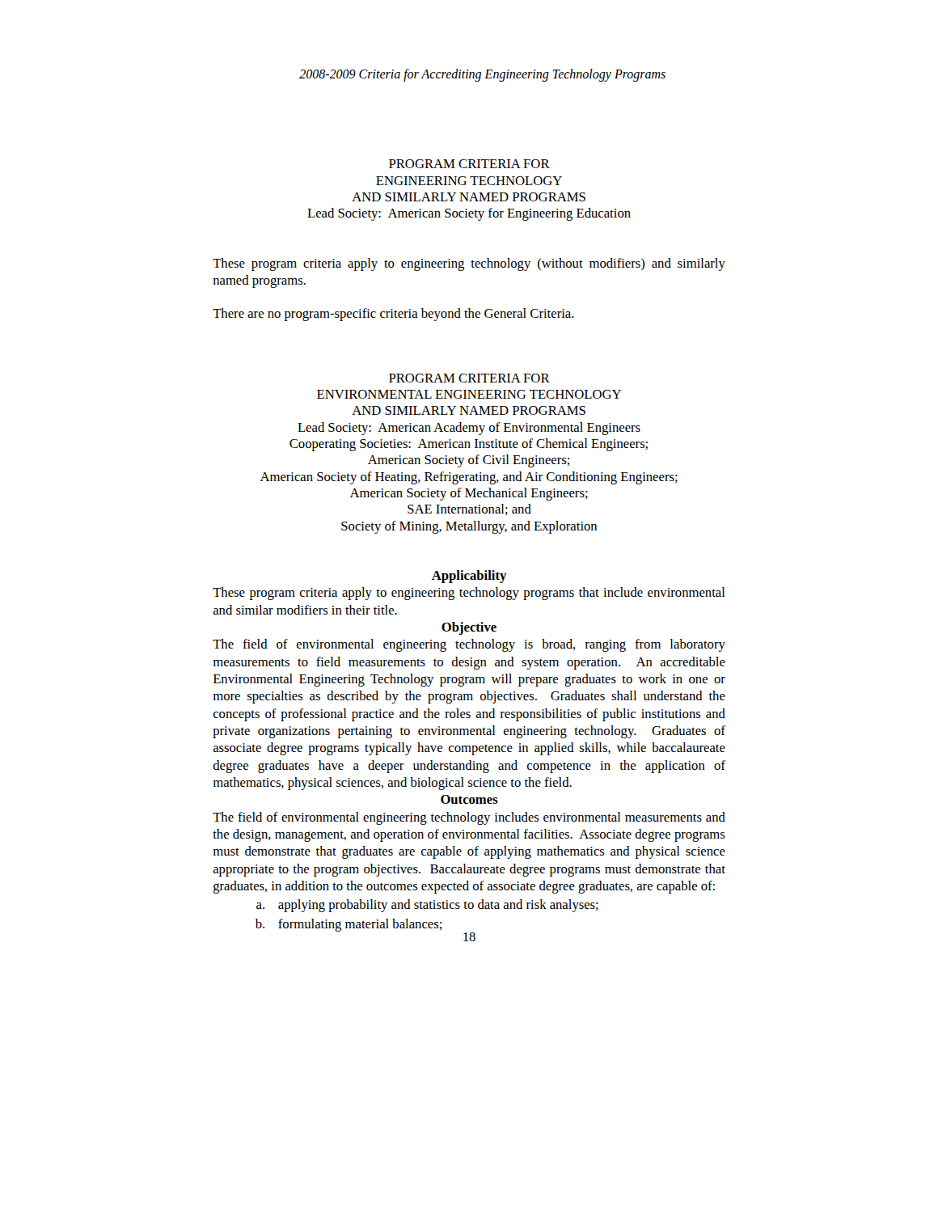2008-2009 Criteria for Accrediting Engineering Technology Programs
PROGRAM CRITERIA FOR
ENGINEERING TECHNOLOGY
AND SIMILARLY NAMED PROGRAMS
Lead Society: American Society for Engineering Education
These program criteria apply to engineering technology (without modifiers) and similarly named programs.
There are no program-specific criteria beyond the General Criteria.
PROGRAM CRITERIA FOR
ENVIRONMENTAL ENGINEERING TECHNOLOGY
AND SIMILARLY NAMED PROGRAMS
Lead Society: American Academy of Environmental Engineers
Cooperating Societies: American Institute of Chemical Engineers;
American Society of Civil Engineers;
American Society of Heating, Refrigerating, and Air Conditioning Engineers;
American Society of Mechanical Engineers;
SAE International; and
Society of Mining, Metallurgy, and Exploration
Applicability
These program criteria apply to engineering technology programs that include environmental and similar modifiers in their title.
Objective
The field of environmental engineering technology is broad, ranging from laboratory measurements to field measurements to design and system operation. An accreditable Environmental Engineering Technology program will prepare graduates to work in one or more specialties as described by the program objectives. Graduates shall understand the concepts of professional practice and the roles and responsibilities of public institutions and private organizations pertaining to environmental engineering technology. Graduates of associate degree programs typically have competence in applied skills, while baccalaureate degree graduates have a deeper understanding and competence in the application of mathematics, physical sciences, and biological science to the field.
Outcomes
The field of environmental engineering technology includes environmental measurements and the design, management, and operation of environmental facilities. Associate degree programs must demonstrate that graduates are capable of applying mathematics and physical science appropriate to the program objectives. Baccalaureate degree programs must demonstrate that graduates, in addition to the outcomes expected of associate degree graduates, are capable of:
applying probability and statistics to data and risk analyses;
formulating material balances;
18